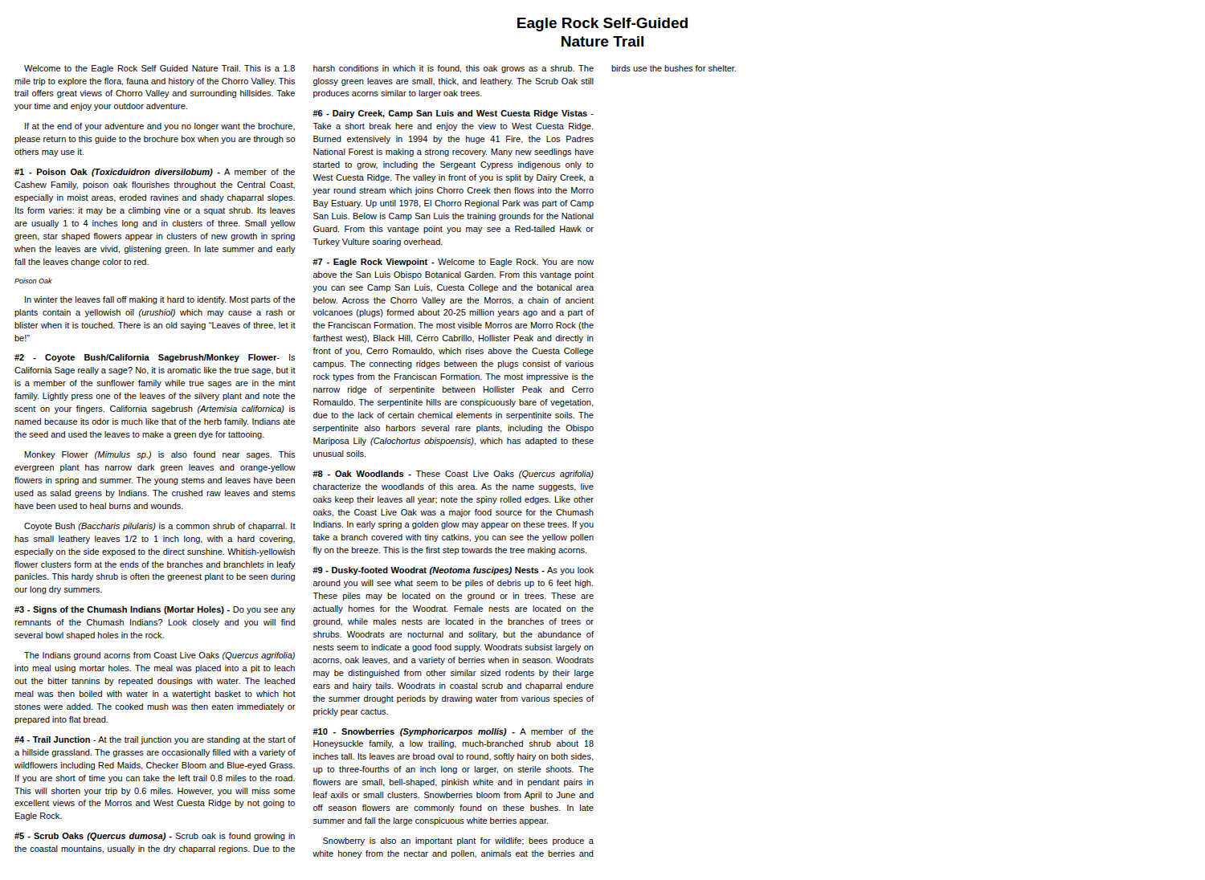Eagle Rock Self-Guided
Nature Trail
Welcome to the Eagle Rock Self Guided Nature Trail. This is a 1.8 mile trip to explore the flora, fauna and history of the Chorro Valley. This trail offers great views of Chorro Valley and surrounding hillsides. Take your time and enjoy your outdoor adventure.
If at the end of your adventure and you no longer want the brochure, please return to this guide to the brochure box when you are through so others may use it.
#1 - Poison Oak (Toxicduidron diversilobum) - A member of the Cashew Family, poison oak flourishes throughout the Central Coast, especially in moist areas, eroded ravines and shady chaparral slopes. Its form varies: it may be a climbing vine or a squat shrub. Its leaves are usually 1 to 4 inches long and in clusters of three. Small yellow green, star shaped flowers appear in clusters of new growth in spring when the leaves are vivid, glistening green. In late summer and early fall the leaves change color to red.
Poison Oak
In winter the leaves fall off making it hard to identify. Most parts of the plants contain a yellowish oil (urushiol) which may cause a rash or blister when it is touched. There is an old saying “Leaves of three, let it be!”
#2 - Coyote Bush/California Sagebrush/Monkey Flower- Is California Sage really a sage? No, it is aromatic like the true sage, but it is a member of the sunflower family while true sages are in the mint family. Lightly press one of the leaves of the silvery plant and note the scent on your fingers. California sagebrush (Artemisia californica) is named because its odor is much like that of the herb family. Indians ate the seed and used the leaves to make a green dye for tattooing.
Monkey Flower (Mimulus sp.) is also found near sages. This evergreen plant has narrow dark green leaves and orange-yellow flowers in spring and summer. The young stems and leaves have been used as salad greens by Indians. The crushed raw leaves and stems have been used to heal burns and wounds.
Coyote Bush (Baccharis pilularis) is a common shrub of chaparral. It has small leathery leaves 1/2 to 1 inch long, with a hard covering, especially on the side exposed to the direct sunshine. Whitish-yellowish flower clusters form at the ends of the branches and branchlets in leafy panicles. This hardy shrub is often the greenest plant to be seen during our long dry summers.
#3 - Signs of the Chumash Indians (Mortar Holes) - Do you see any remnants of the Chumash Indians? Look closely and you will find several bowl shaped holes in the rock.
The Indians ground acorns from Coast Live Oaks (Quercus agrifolia) into meal using mortar holes. The meal was placed into a pit to leach out the bitter tannins by repeated dousings with water. The leached meal was then boiled with water in a watertight basket to which hot stones were added. The cooked mush was then eaten immediately or prepared into flat bread.
#4 - Trail Junction - At the trail junction you are standing at the start of a hillside grassland. The grasses are occasionally filled with a variety of wildflowers including Red Maids, Checker Bloom and Blue-eyed Grass. If you are short of time you can take the left trail 0.8 miles to the road. This will shorten your trip by 0.6 miles. However, you will miss some excellent views of the Morros and West Cuesta Ridge by not going to Eagle Rock.
#5 - Scrub Oaks (Quercus dumosa) - Scrub oak is found growing in the coastal mountains, usually in the dry chaparral regions. Due to the harsh conditions in which it is found, this oak grows as a shrub. The glossy green leaves are small, thick, and leathery. The Scrub Oak still produces acorns similar to larger oak trees.
#6 - Dairy Creek, Camp San Luis and West Cuesta Ridge Vistas - Take a short break here and enjoy the view to West Cuesta Ridge. Burned extensively in 1994 by the huge 41 Fire, the Los Padres National Forest is making a strong recovery. Many new seedlings have started to grow, including the Sergeant Cypress indigenous only to West Cuesta Ridge. The valley in front of you is split by Dairy Creek, a year round stream which joins Chorro Creek then flows into the Morro Bay Estuary. Up until 1978, El Chorro Regional Park was part of Camp San Luis. Below is Camp San Luis the training grounds for the National Guard. From this vantage point you may see a Red-tailed Hawk or Turkey Vulture soaring overhead.
#7 - Eagle Rock Viewpoint - Welcome to Eagle Rock. You are now above the San Luis Obispo Botanical Garden. From this vantage point you can see Camp San Luis, Cuesta College and the botanical area below. Across the Chorro Valley are the Morros, a chain of ancient volcanoes (plugs) formed about 20-25 million years ago and a part of the Franciscan Formation. The most visible Morros are Morro Rock (the farthest west), Black Hill, Cerro Cabrillo, Hollister Peak and directly in front of you, Cerro Romauldo, which rises above the Cuesta College campus. The connecting ridges between the plugs consist of various rock types from the Franciscan Formation. The most impressive is the narrow ridge of serpentinite between Hollister Peak and Cerro Romauldo. The serpentinite hills are conspicuously bare of vegetation, due to the lack of certain chemical elements in serpentinite soils. The serpentinite also harbors several rare plants, including the Obispo Mariposa Lily (Calochortus obispoensis), which has adapted to these unusual soils.
#8 - Oak Woodlands - These Coast Live Oaks (Quercus agrifolia) characterize the woodlands of this area. As the name suggests, live oaks keep their leaves all year; note the spiny rolled edges. Like other oaks, the Coast Live Oak was a major food source for the Chumash Indians. In early spring a golden glow may appear on these trees. If you take a branch covered with tiny catkins, you can see the yellow pollen fly on the breeze. This is the first step towards the tree making acorns.
#9 - Dusky-footed Woodrat (Neotoma fuscipes) Nests - As you look around you will see what seem to be piles of debris up to 6 feet high. These piles may be located on the ground or in trees. These are actually homes for the Woodrat. Female nests are located on the ground, while males nests are located in the branches of trees or shrubs. Woodrats are nocturnal and solitary, but the abundance of nests seem to indicate a good food supply. Woodrats subsist largely on acorns, oak leaves, and a variety of berries when in season. Woodrats may be distinguished from other similar sized rodents by their large ears and hairy tails. Woodrats in coastal scrub and chaparral endure the summer drought periods by drawing water from various species of prickly pear cactus.
#10 - Snowberries (Symphoricarpos mollis) - A member of the Honeysuckle family, a low trailing, much-branched shrub about 18 inches tall. Its leaves are broad oval to round, softly hairy on both sides, up to three-fourths of an inch long or larger, on sterile shoots. The flowers are small, bell-shaped, pinkish white and in pendant pairs in leaf axils or small clusters. Snowberries bloom from April to June and off season flowers are commonly found on these bushes. In late summer and fall the large conspicuous white berries appear.
Snowberry is also an important plant for wildlife; bees produce a white honey from the nectar and pollen, animals eat the berries and birds use the bushes for shelter.